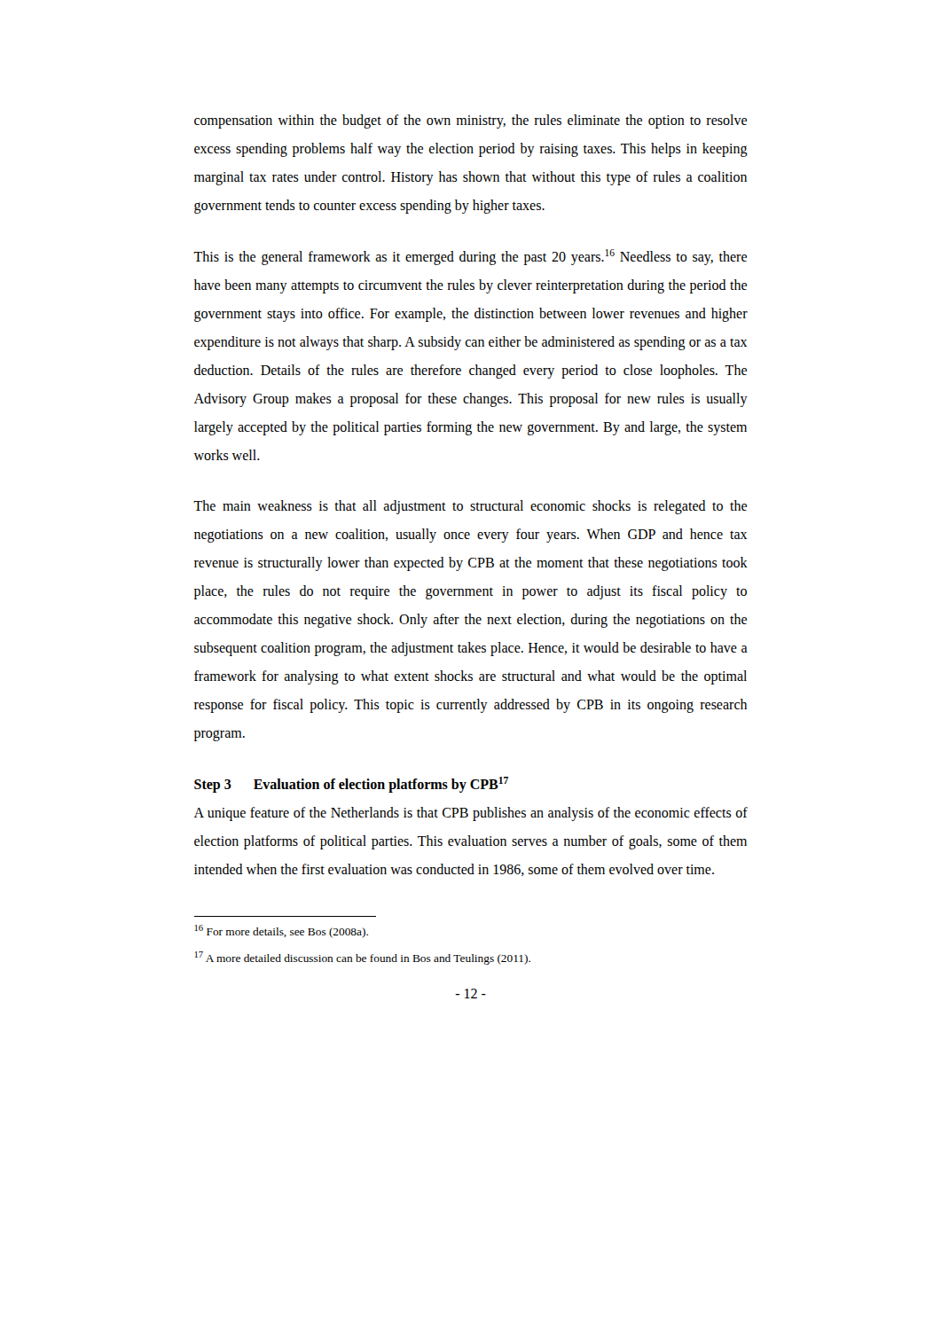compensation within the budget of the own ministry, the rules eliminate the option to resolve excess spending problems half way the election period by raising taxes. This helps in keeping marginal tax rates under control. History has shown that without this type of rules a coalition government tends to counter excess spending by higher taxes.
This is the general framework as it emerged during the past 20 years.16 Needless to say, there have been many attempts to circumvent the rules by clever reinterpretation during the period the government stays into office. For example, the distinction between lower revenues and higher expenditure is not always that sharp. A subsidy can either be administered as spending or as a tax deduction. Details of the rules are therefore changed every period to close loopholes. The Advisory Group makes a proposal for these changes. This proposal for new rules is usually largely accepted by the political parties forming the new government. By and large, the system works well.
The main weakness is that all adjustment to structural economic shocks is relegated to the negotiations on a new coalition, usually once every four years. When GDP and hence tax revenue is structurally lower than expected by CPB at the moment that these negotiations took place, the rules do not require the government in power to adjust its fiscal policy to accommodate this negative shock. Only after the next election, during the negotiations on the subsequent coalition program, the adjustment takes place. Hence, it would be desirable to have a framework for analysing to what extent shocks are structural and what would be the optimal response for fiscal policy. This topic is currently addressed by CPB in its ongoing research program.
Step 3 Evaluation of election platforms by CPB17
A unique feature of the Netherlands is that CPB publishes an analysis of the economic effects of election platforms of political parties. This evaluation serves a number of goals, some of them intended when the first evaluation was conducted in 1986, some of them evolved over time.
16 For more details, see Bos (2008a).
17 A more detailed discussion can be found in Bos and Teulings (2011).
- 12 -